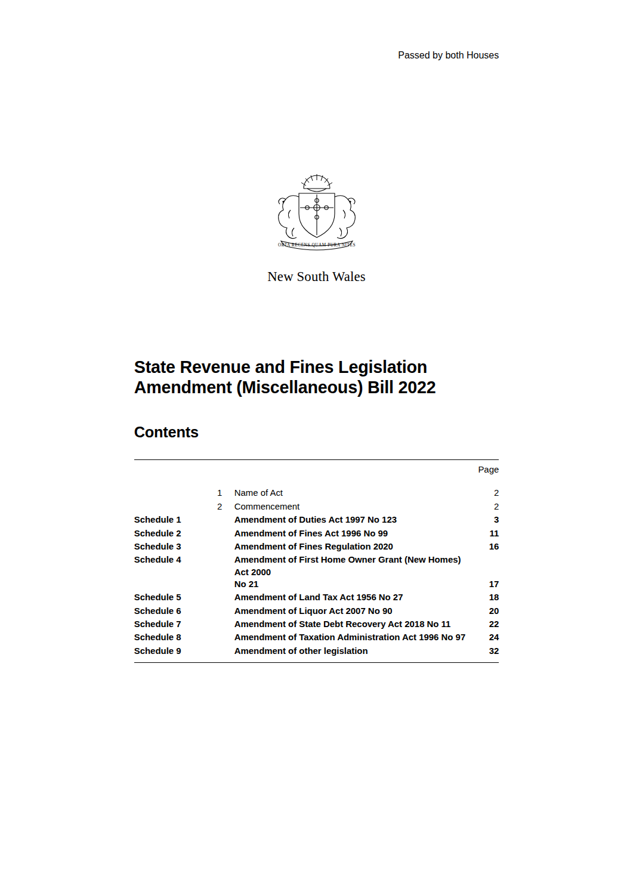Passed by both Houses
ORTA RECENS QUAM PURA NITES
New South Wales
State Revenue and Fines Legislation
Amendment (Miscellaneous) Bill 2022
Contents
| | | | Page |
| | 1 | Name of Act | 2 |
| | 2 | Commencement | 2 |
| Schedule 1 | | Amendment of Duties Act 1997 No 123 | 3 |
| Schedule 2 | | Amendment of Fines Act 1996 No 99 | 11 |
| Schedule 3 | | Amendment of Fines Regulation 2020 | 16 |
| Schedule 4 | | Amendment of First Home Owner Grant (New Homes) Act 2000 No 21 | 17 |
| Schedule 5 | | Amendment of Land Tax Act 1956 No 27 | 18 |
| Schedule 6 | | Amendment of Liquor Act 2007 No 90 | 20 |
| Schedule 7 | | Amendment of State Debt Recovery Act 2018 No 11 | 22 |
| Schedule 8 | | Amendment of Taxation Administration Act 1996 No 97 | 24 |
| Schedule 9 | | Amendment of other legislation | 32 |